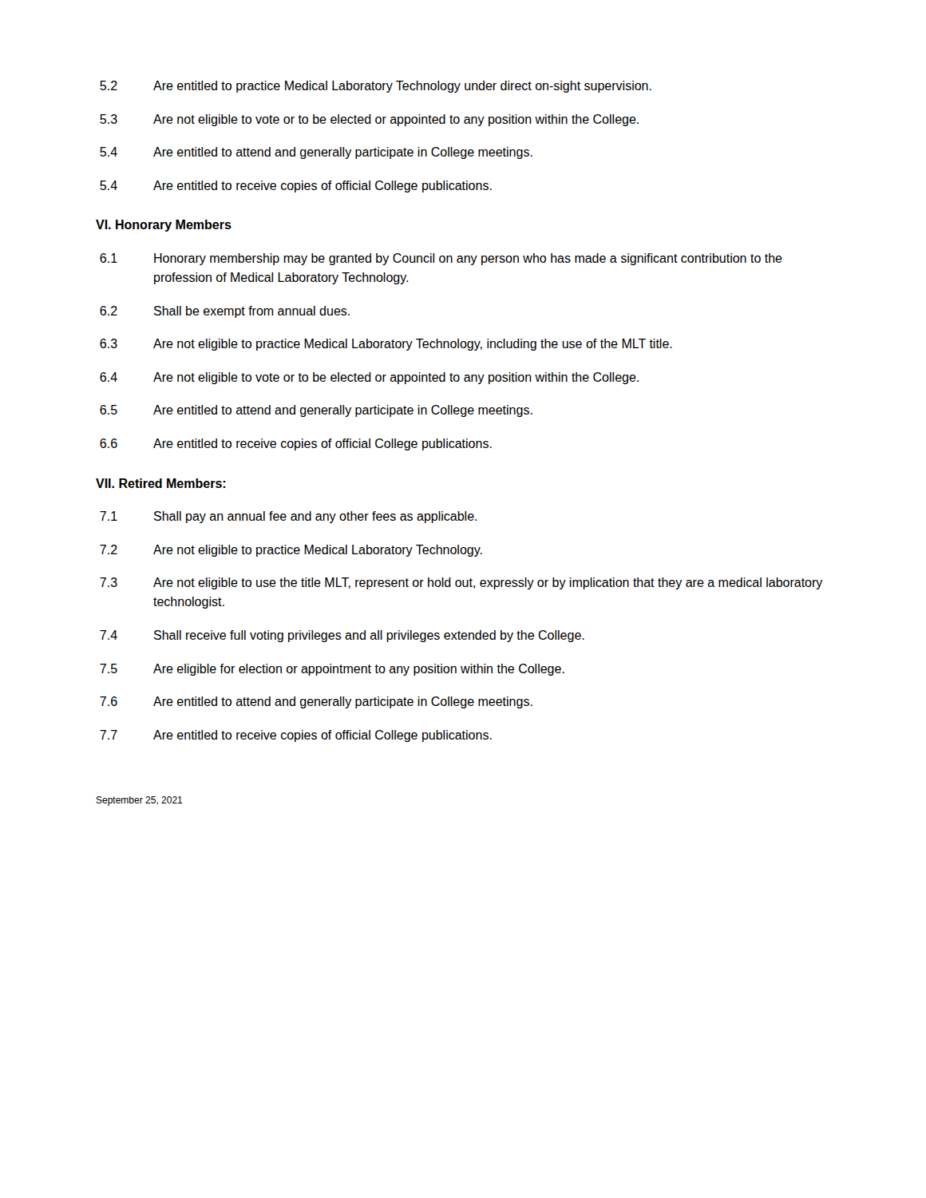5.2
Are entitled to practice Medical Laboratory Technology under direct on-sight supervision.
5.3
Are not eligible to vote or to be elected or appointed to any position within the College.
5.4
Are entitled to attend and generally participate in College meetings.
5.4
Are entitled to receive copies of official College publications.
VI. Honorary Members
6.1
Honorary membership may be granted by Council on any person who has made a significant contribution to the profession of Medical Laboratory Technology.
6.2
Shall be exempt from annual dues.
6.3
Are not eligible to practice Medical Laboratory Technology, including the use of the MLT title.
6.4
Are not eligible to vote or to be elected or appointed to any position within the College.
6.5
Are entitled to attend and generally participate in College meetings.
6.6
Are entitled to receive copies of official College publications.
VII. Retired Members:
7.1
Shall pay an annual fee and any other fees as applicable.
7.2
Are not eligible to practice Medical Laboratory Technology.
7.3
Are not eligible to use the title MLT, represent or hold out, expressly or by implication that they are a medical laboratory technologist.
7.4
Shall receive full voting privileges and all privileges extended by the College.
7.5
Are eligible for election or appointment to any position within the College.
7.6
Are entitled to attend and generally participate in College meetings.
7.7
Are entitled to receive copies of official College publications.
September 25, 2021